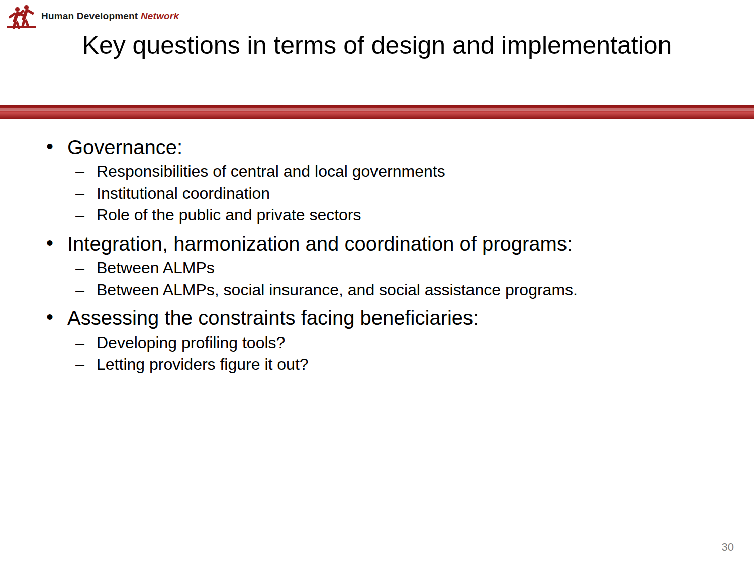Human Development Network
Key questions in terms of design and implementation
Governance:
Responsibilities of central and local governments
Institutional coordination
Role of the public and private sectors
Integration, harmonization and coordination of programs:
Between ALMPs
Between ALMPs, social insurance, and social assistance programs.
Assessing the constraints facing beneficiaries:
Developing profiling tools?
Letting providers figure it out?
30